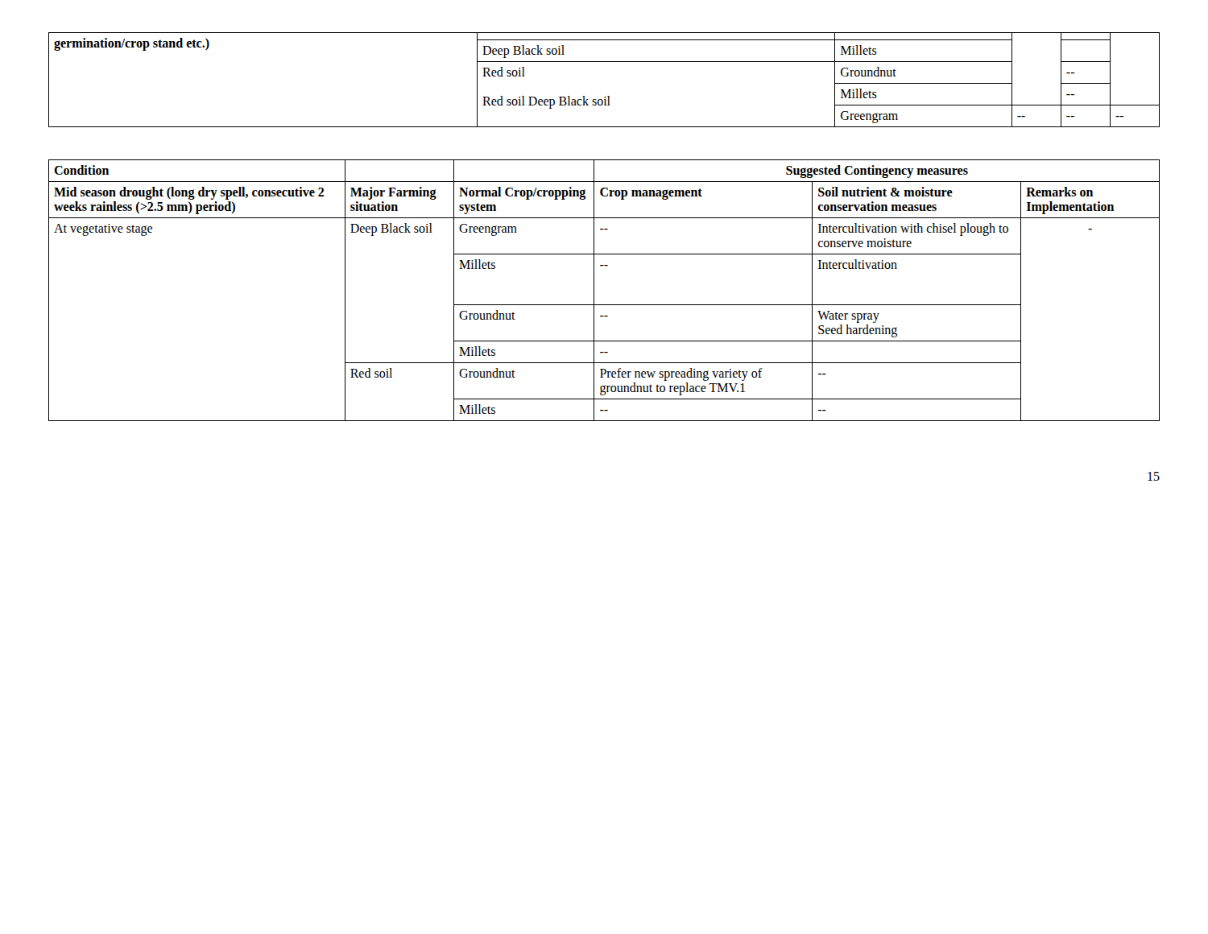| germination/crop stand etc.) | | | | | |
| Deep Black soil | Millets | |
| Red soil Red soil Deep Black soil | Groundnut | -- |
| Millets | -- |
| Greengram | -- | -- | -- |
| Condition | | | Suggested Contingency measures |
| Mid season drought (long dry spell, consecutive 2 weeks rainless (>2.5 mm) period) | Major Farming situation | Normal Crop/cropping system | Crop management | Soil nutrient & moisture conservation measues | Remarks on Implementation |
| At vegetative stage | Deep Black soil | Greengram | -- | Intercultivation with chisel plough to conserve moisture | - |
| Millets | -- | Intercultivation |
| Groundnut | -- | Water spray Seed hardening |
| Millets | -- | |
| Red soil | Groundnut | Prefer new spreading variety of groundnut to replace TMV.1 | -- |
| Millets | -- | -- |
15